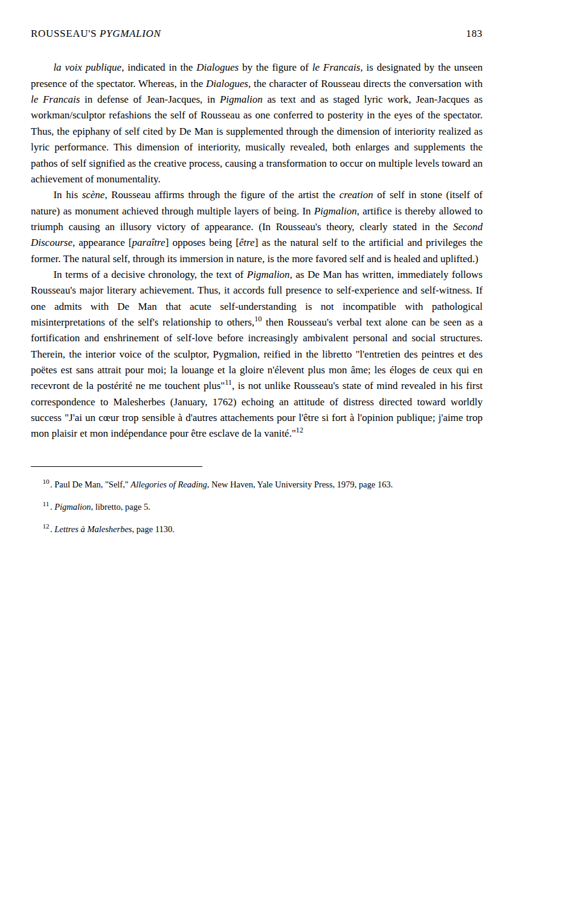Rousseau's Pygmalion 183
la voix publique, indicated in the Dialogues by the figure of le Francais, is designated by the unseen presence of the spectator. Whereas, in the Dialogues, the character of Rousseau directs the conversation with le Francais in defense of Jean-Jacques, in Pigmalion as text and as staged lyric work, Jean-Jacques as workman/sculptor refashions the self of Rousseau as one conferred to posterity in the eyes of the spectator. Thus, the epiphany of self cited by De Man is supplemented through the dimension of interiority realized as lyric performance. This dimension of interiority, musically revealed, both enlarges and supplements the pathos of self signified as the creative process, causing a transformation to occur on multiple levels toward an achievement of monumentality.
In his scène, Rousseau affirms through the figure of the artist the creation of self in stone (itself of nature) as monument achieved through multiple layers of being. In Pigmalion, artifice is thereby allowed to triumph causing an illusory victory of appearance. (In Rousseau's theory, clearly stated in the Second Discourse, appearance [paraître] opposes being [être] as the natural self to the artificial and privileges the former. The natural self, through its immersion in nature, is the more favored self and is healed and uplifted.)
In terms of a decisive chronology, the text of Pigmalion, as De Man has written, immediately follows Rousseau's major literary achievement. Thus, it accords full presence to self-experience and self-witness. If one admits with De Man that acute self-understanding is not incompatible with pathological misinterpretations of the self's relationship to others,10 then Rousseau's verbal text alone can be seen as a fortification and enshrinement of self-love before increasingly ambivalent personal and social structures. Therein, the interior voice of the sculptor, Pygmalion, reified in the libretto "l'entretien des peintres et des poëtes est sans attrait pour moi; la louange et la gloire n'élevent plus mon âme; les éloges de ceux qui en recevront de la postérité ne me touchent plus"11, is not unlike Rousseau's state of mind revealed in his first correspondence to Malesherbes (January, 1762) echoing an attitude of distress directed toward worldly success "J'ai un cœur trop sensible à d'autres attachements pour l'être si fort à l'opinion publique; j'aime trop mon plaisir et mon indépendance pour être esclave de la vanité."12
10. Paul De Man, "Self," Allegories of Reading, New Haven, Yale University Press, 1979, page 163.
11. Pigmalion, libretto, page 5.
12. Lettres à Malesherbes, page 1130.